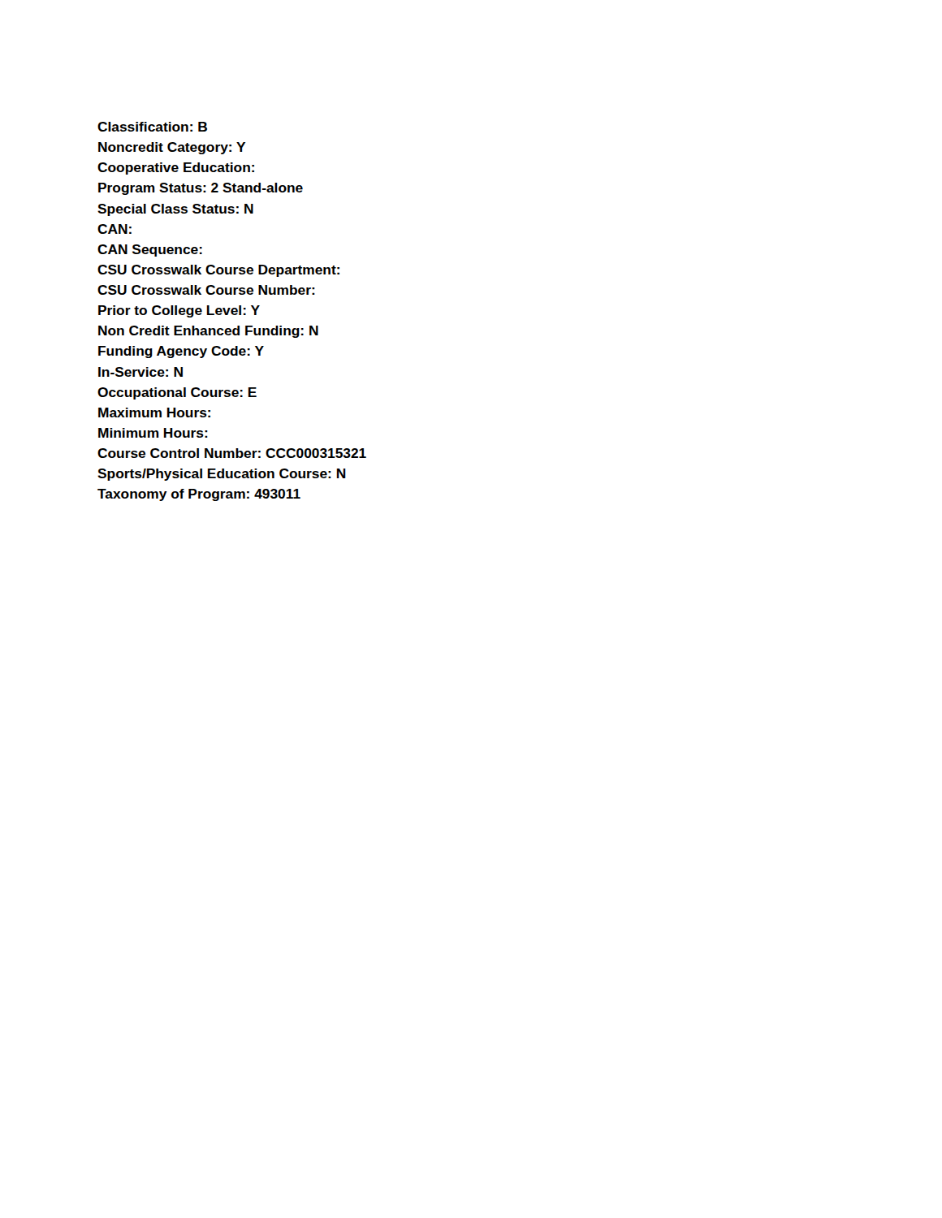Classification: B
Noncredit Category: Y
Cooperative Education:
Program Status: 2 Stand-alone
Special Class Status: N
CAN:
CAN Sequence:
CSU Crosswalk Course Department:
CSU Crosswalk Course Number:
Prior to College Level: Y
Non Credit Enhanced Funding: N
Funding Agency Code: Y
In-Service: N
Occupational Course: E
Maximum Hours:
Minimum Hours:
Course Control Number: CCC000315321
Sports/Physical Education Course: N
Taxonomy of Program: 493011